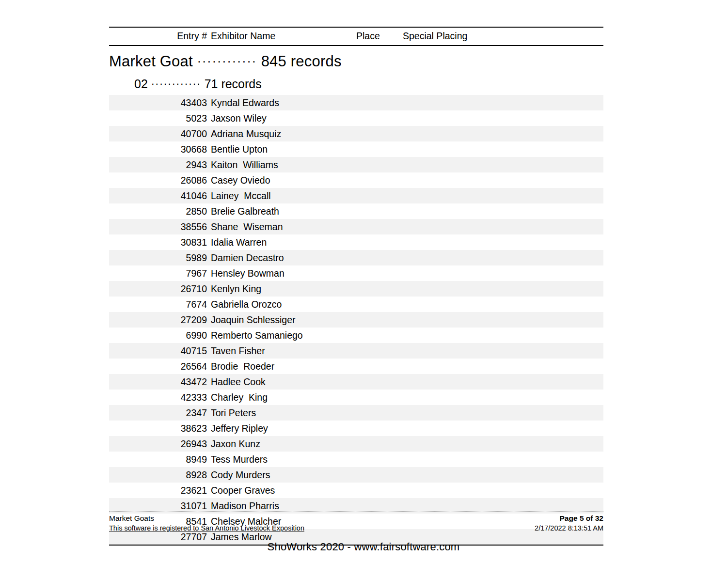| Entry # | Exhibitor Name | Place | Special Placing |
| --- | --- | --- | --- |
| Market Goat ············ 845 records |
| 02 ············ 71 records |
| 43403 | Kyndal Edwards | | |
| 5023 | Jaxson Wiley | | |
| 40700 | Adriana Musquiz | | |
| 30668 | Bentlie Upton | | |
| 2943 | Kaiton Williams | | |
| 26086 | Casey Oviedo | | |
| 41046 | Lainey Mccall | | |
| 2850 | Brelie Galbreath | | |
| 38556 | Shane Wiseman | | |
| 30831 | Idalia Warren | | |
| 5989 | Damien Decastro | | |
| 7967 | Hensley Bowman | | |
| 26710 | Kenlyn King | | |
| 7674 | Gabriella Orozco | | |
| 27209 | Joaquin Schlessiger | | |
| 6990 | Remberto Samaniego | | |
| 40715 | Taven Fisher | | |
| 26564 | Brodie Roeder | | |
| 43472 | Hadlee Cook | | |
| 42333 | Charley King | | |
| 2347 | Tori Peters | | |
| 38623 | Jeffery Ripley | | |
| 26943 | Jaxon Kunz | | |
| 8949 | Tess Murders | | |
| 8928 | Cody Murders | | |
| 23621 | Cooper Graves | | |
| 31071 | Madison Pharris | | |
| 8541 | Chelsey Malcher | | |
| 27707 | James Marlow | | |
Market Goats Page 5 of 32
This software is registered to San Antonio Livestock Exposition 2/17/2022 8:13:51 AM
ShoWorks 2020 - www.fairsoftware.com